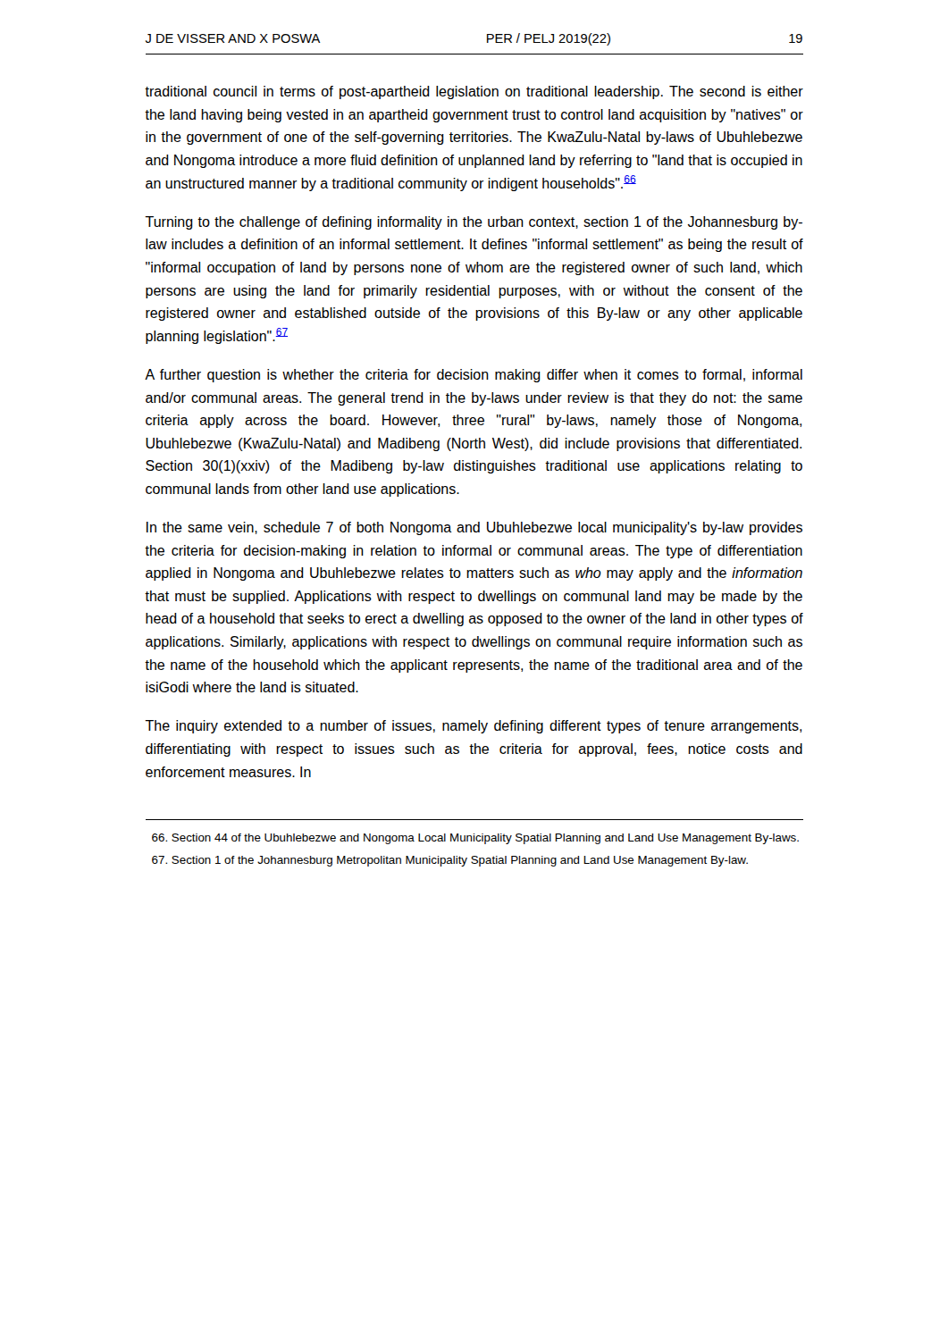J de Visser and X Poswa PER / PELJ 2019(22) 19
traditional council in terms of post-apartheid legislation on traditional leadership. The second is either the land having being vested in an apartheid government trust to control land acquisition by "natives" or in the government of one of the self-governing territories. The KwaZulu-Natal by-laws of Ubuhlebezwe and Nongoma introduce a more fluid definition of unplanned land by referring to "land that is occupied in an unstructured manner by a traditional community or indigent households".66
Turning to the challenge of defining informality in the urban context, section 1 of the Johannesburg by-law includes a definition of an informal settlement. It defines "informal settlement" as being the result of "informal occupation of land by persons none of whom are the registered owner of such land, which persons are using the land for primarily residential purposes, with or without the consent of the registered owner and established outside of the provisions of this By-law or any other applicable planning legislation".67
A further question is whether the criteria for decision making differ when it comes to formal, informal and/or communal areas. The general trend in the by-laws under review is that they do not: the same criteria apply across the board. However, three "rural" by-laws, namely those of Nongoma, Ubuhlebezwe (KwaZulu-Natal) and Madibeng (North West), did include provisions that differentiated. Section 30(1)(xxiv) of the Madibeng by-law distinguishes traditional use applications relating to communal lands from other land use applications.
In the same vein, schedule 7 of both Nongoma and Ubuhlebezwe local municipality's by-law provides the criteria for decision-making in relation to informal or communal areas. The type of differentiation applied in Nongoma and Ubuhlebezwe relates to matters such as who may apply and the information that must be supplied. Applications with respect to dwellings on communal land may be made by the head of a household that seeks to erect a dwelling as opposed to the owner of the land in other types of applications. Similarly, applications with respect to dwellings on communal require information such as the name of the household which the applicant represents, the name of the traditional area and of the isiGodi where the land is situated.
The inquiry extended to a number of issues, namely defining different types of tenure arrangements, differentiating with respect to issues such as the criteria for approval, fees, notice costs and enforcement measures. In
Section 44 of the Ubuhlebezwe and Nongoma Local Municipality Spatial Planning and Land Use Management By-laws.
Section 1 of the Johannesburg Metropolitan Municipality Spatial Planning and Land Use Management By-law.